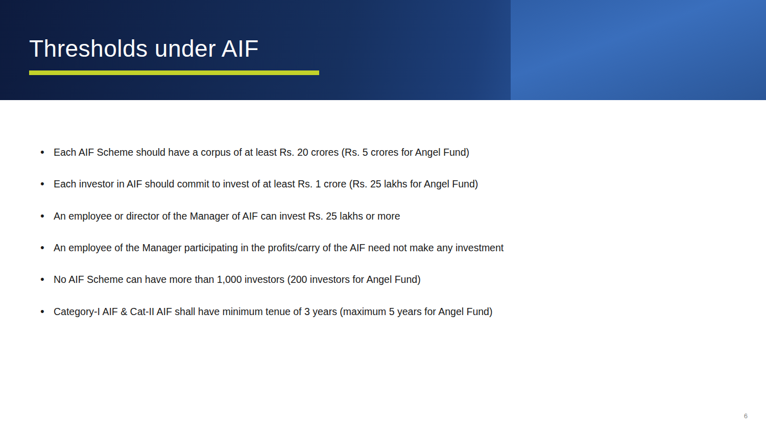Thresholds under AIF
Each AIF Scheme should have a corpus of at least Rs. 20 crores (Rs. 5 crores for Angel Fund)
Each investor in AIF should commit to invest of at least Rs. 1 crore (Rs. 25 lakhs for Angel Fund)
An employee or director of the Manager of AIF can invest Rs. 25 lakhs or more
An employee of the Manager participating in the profits/carry of the AIF need not make any investment
No AIF Scheme can have more than 1,000 investors (200 investors for Angel Fund)
Category-I AIF & Cat-II AIF shall have minimum tenue of 3 years (maximum 5 years for Angel Fund)
6